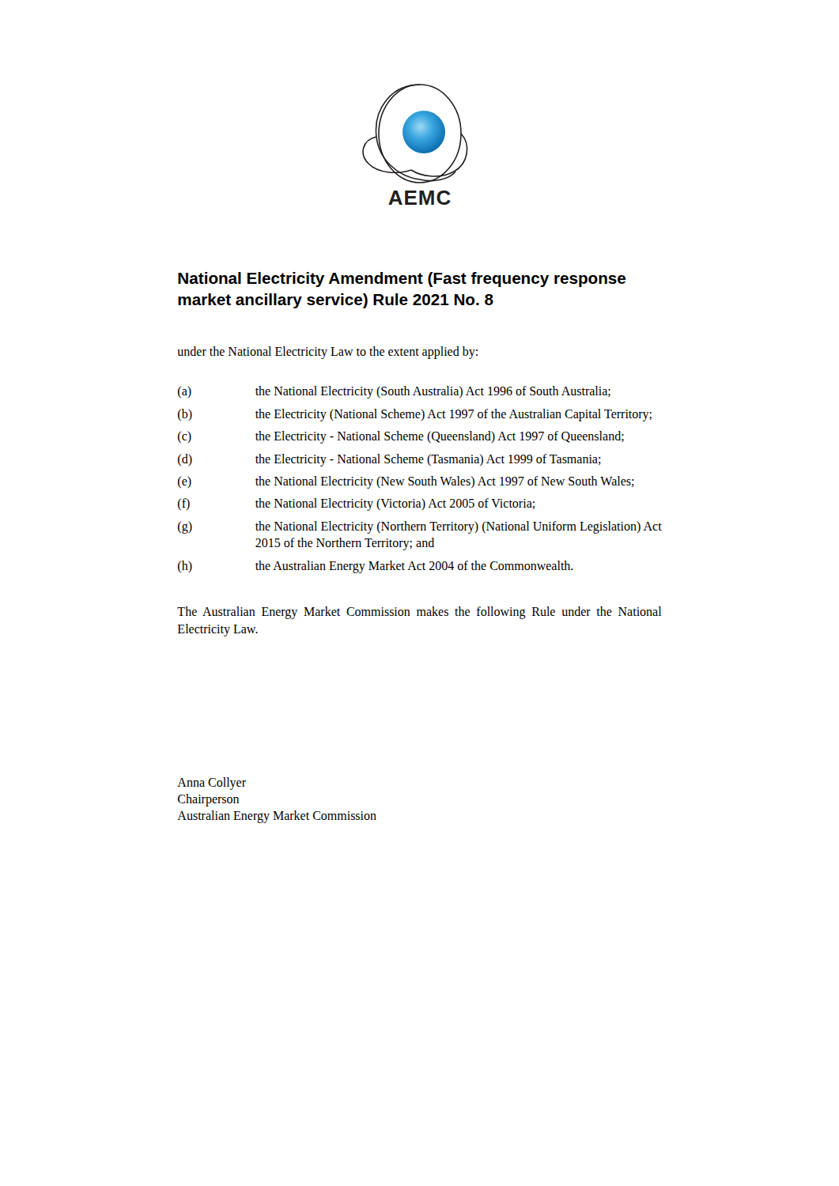AEMC
National Electricity Amendment (Fast frequency response market ancillary service) Rule 2021 No. 8
under the National Electricity Law to the extent applied by:
| (a) | the National Electricity (South Australia) Act 1996 of South Australia; |
| (b) | the Electricity (National Scheme) Act 1997 of the Australian Capital Territory; |
| (c) | the Electricity - National Scheme (Queensland) Act 1997 of Queensland; |
| (d) | the Electricity - National Scheme (Tasmania) Act 1999 of Tasmania; |
| (e) | the National Electricity (New South Wales) Act 1997 of New South Wales; |
| (f) | the National Electricity (Victoria) Act 2005 of Victoria; |
| (g) | the National Electricity (Northern Territory) (National Uniform Legislation) Act 2015 of the Northern Territory; and |
| (h) | the Australian Energy Market Act 2004 of the Commonwealth. |
The Australian Energy Market Commission makes the following Rule under the National Electricity Law.
Anna Collyer
Chairperson
Australian Energy Market Commission